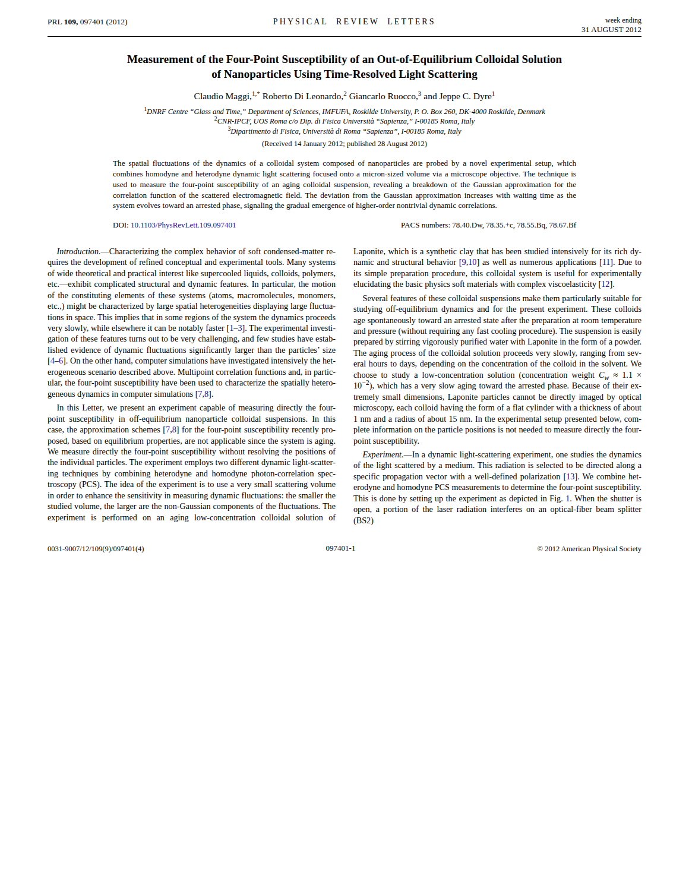PRL 109, 097401 (2012)
PHYSICAL REVIEW LETTERS
week ending
31 AUGUST 2012
Measurement of the Four-Point Susceptibility of an Out-of-Equilibrium Colloidal Solution
of Nanoparticles Using Time-Resolved Light Scattering
Claudio Maggi,1,* Roberto Di Leonardo,2 Giancarlo Ruocco,3 and Jeppe C. Dyre1
1DNRF Centre “Glass and Time,” Department of Sciences, IMFUFA, Roskilde University, P. O. Box 260, DK-4000 Roskilde, Denmark
2CNR-IPCF, UOS Roma c/o Dip. di Fisica Università “Sapienza,” I-00185 Roma, Italy
3Dipartimento di Fisica, Università di Roma “Sapienza”, I-00185 Roma, Italy
(Received 14 January 2012; published 28 August 2012)
The spatial fluctuations of the dynamics of a colloidal system composed of nanoparticles are probed by a novel experimental setup, which combines homodyne and heterodyne dynamic light scattering focused onto a micron-sized volume via a microscope objective. The technique is used to measure the four-point susceptibility of an aging colloidal suspension, revealing a breakdown of the Gaussian approximation for the correlation function of the scattered electromagnetic field. The deviation from the Gaussian approximation increases with waiting time as the system evolves toward an arrested phase, signaling the gradual emergence of higher-order nontrivial dynamic correlations.
DOI: 10.1103/PhysRevLett.109.097401
PACS numbers: 78.40.Dw, 78.35.+c, 78.55.Bq, 78.67.Bf
Introduction.—Characterizing the complex behavior of soft condensed-matter requires the development of refined conceptual and experimental tools. Many systems of wide theoretical and practical interest like supercooled liquids, colloids, polymers, etc.—exhibit complicated structural and dynamic features. In particular, the motion of the constituting elements of these systems (atoms, macromolecules, monomers, etc.,) might be characterized by large spatial heterogeneities displaying large fluctuations in space. This implies that in some regions of the system the dynamics proceeds very slowly, while elsewhere it can be notably faster [1–3]. The experimental investigation of these features turns out to be very challenging, and few studies have established evidence of dynamic fluctuations significantly larger than the particles’ size [4–6]. On the other hand, computer simulations have investigated intensively the heterogeneous scenario described above. Multipoint correlation functions and, in particular, the four-point susceptibility have been used to characterize the spatially heterogeneous dynamics in computer simulations [7,8].
In this Letter, we present an experiment capable of measuring directly the four-point susceptibility in off-equilibrium nanoparticle colloidal suspensions. In this case, the approximation schemes [7,8] for the four-point susceptibility recently proposed, based on equilibrium properties, are not applicable since the system is aging. We measure directly the four-point susceptibility without resolving the positions of the individual particles. The experiment employs two different dynamic light-scattering techniques by combining heterodyne and homodyne photon-correlation spectroscopy (PCS). The idea of the experiment is to use a very small scattering volume in order to enhance the sensitivity in measuring dynamic fluctuations: the smaller the studied volume, the larger are the non-Gaussian components of the fluctuations. The experiment is performed on an aging low-concentration colloidal solution of Laponite, which is a synthetic clay that has been studied intensively for its rich dynamic and structural behavior [9,10] as well as numerous applications [11]. Due to its simple preparation procedure, this colloidal system is useful for experimentally elucidating the basic physics soft materials with complex viscoelasticity [12].
Several features of these colloidal suspensions make them particularly suitable for studying off-equilibrium dynamics and for the present experiment. These colloids age spontaneously toward an arrested state after the preparation at room temperature and pressure (without requiring any fast cooling procedure). The suspension is easily prepared by stirring vigorously purified water with Laponite in the form of a powder. The aging process of the colloidal solution proceeds very slowly, ranging from several hours to days, depending on the concentration of the colloid in the solvent. We choose to study a low-concentration solution (concentration weight Cw ≈ 1.1 × 10−2), which has a very slow aging toward the arrested phase. Because of their extremely small dimensions, Laponite particles cannot be directly imaged by optical microscopy, each colloid having the form of a flat cylinder with a thickness of about 1 nm and a radius of about 15 nm. In the experimental setup presented below, complete information on the particle positions is not needed to measure directly the four-point susceptibility.
Experiment.—In a dynamic light-scattering experiment, one studies the dynamics of the light scattered by a medium. This radiation is selected to be directed along a specific propagation vector with a well-defined polarization [13]. We combine heterodyne and homodyne PCS measurements to determine the four-point susceptibility. This is done by setting up the experiment as depicted in Fig. 1. When the shutter is open, a portion of the laser radiation interferes on an optical-fiber beam splitter (BS2)
0031-9007/12/109(9)/097401(4)
097401-1
© 2012 American Physical Society